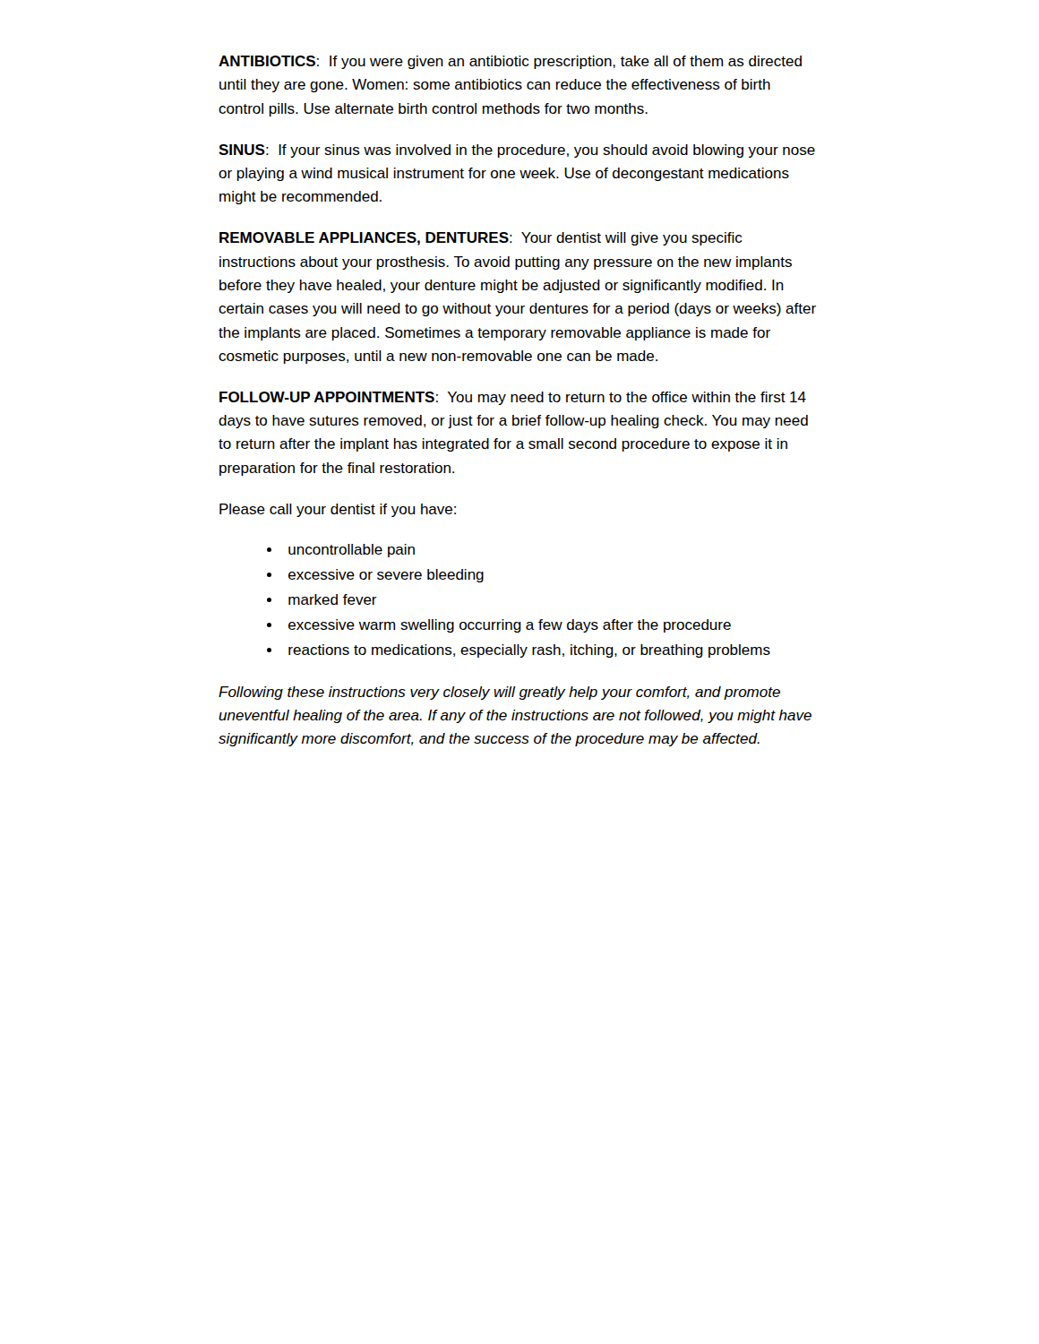ANTIBIOTICS: If you were given an antibiotic prescription, take all of them as directed until they are gone. Women: some antibiotics can reduce the effectiveness of birth control pills. Use alternate birth control methods for two months.
SINUS: If your sinus was involved in the procedure, you should avoid blowing your nose or playing a wind musical instrument for one week. Use of decongestant medications might be recommended.
REMOVABLE APPLIANCES, DENTURES: Your dentist will give you specific instructions about your prosthesis. To avoid putting any pressure on the new implants before they have healed, your denture might be adjusted or significantly modified. In certain cases you will need to go without your dentures for a period (days or weeks) after the implants are placed. Sometimes a temporary removable appliance is made for cosmetic purposes, until a new non-removable one can be made.
FOLLOW-UP APPOINTMENTS: You may need to return to the office within the first 14 days to have sutures removed, or just for a brief follow-up healing check. You may need to return after the implant has integrated for a small second procedure to expose it in preparation for the final restoration.
Please call your dentist if you have:
uncontrollable pain
excessive or severe bleeding
marked fever
excessive warm swelling occurring a few days after the procedure
reactions to medications, especially rash, itching, or breathing problems
Following these instructions very closely will greatly help your comfort, and promote uneventful healing of the area. If any of the instructions are not followed, you might have significantly more discomfort, and the success of the procedure may be affected.